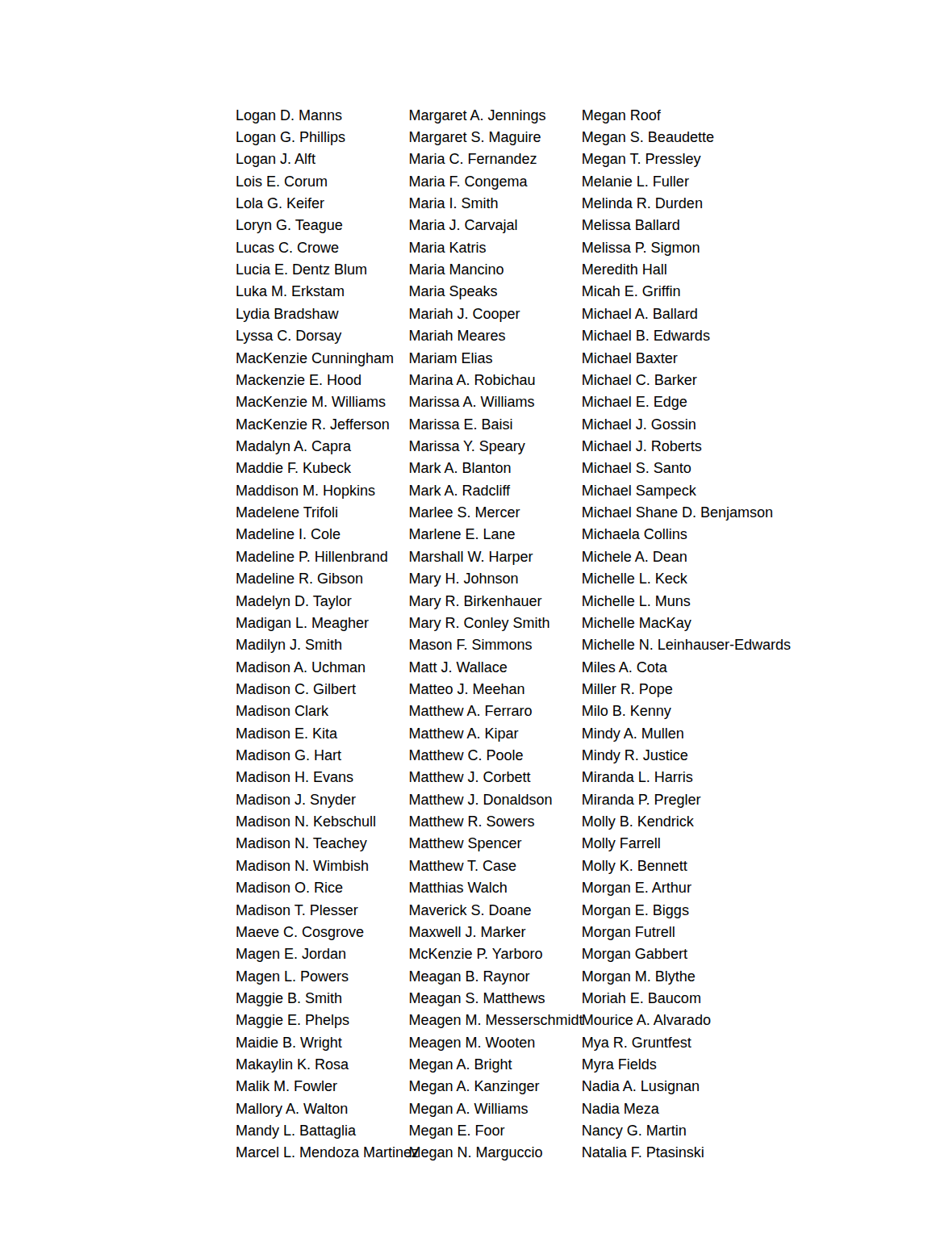Logan D. Manns
Logan G. Phillips
Logan J. Alft
Lois E. Corum
Lola G. Keifer
Loryn G. Teague
Lucas C. Crowe
Lucia E. Dentz Blum
Luka M. Erkstam
Lydia Bradshaw
Lyssa C. Dorsay
MacKenzie Cunningham
Mackenzie E. Hood
MacKenzie M. Williams
MacKenzie R. Jefferson
Madalyn A. Capra
Maddie F. Kubeck
Maddison M. Hopkins
Madelene Trifoli
Madeline I. Cole
Madeline P. Hillenbrand
Madeline R. Gibson
Madelyn D. Taylor
Madigan L. Meagher
Madilyn J. Smith
Madison A. Uchman
Madison C. Gilbert
Madison Clark
Madison E. Kita
Madison G. Hart
Madison H. Evans
Madison J. Snyder
Madison N. Kebschull
Madison N. Teachey
Madison N. Wimbish
Madison O. Rice
Madison T. Plesser
Maeve C. Cosgrove
Magen E. Jordan
Magen L. Powers
Maggie B. Smith
Maggie E. Phelps
Maidie B. Wright
Makaylin K. Rosa
Malik M. Fowler
Mallory A. Walton
Mandy L. Battaglia
Marcel L. Mendoza Martinez
Margaret A. Jennings
Margaret S. Maguire
Maria C. Fernandez
Maria F. Congema
Maria I. Smith
Maria J. Carvajal
Maria Katris
Maria Mancino
Maria Speaks
Mariah J. Cooper
Mariah Meares
Mariam Elias
Marina A. Robichau
Marissa A. Williams
Marissa E. Baisi
Marissa Y. Speary
Mark A. Blanton
Mark A. Radcliff
Marlee S. Mercer
Marlene E. Lane
Marshall W. Harper
Mary H. Johnson
Mary R. Birkenhauer
Mary R. Conley Smith
Mason F. Simmons
Matt J. Wallace
Matteo J. Meehan
Matthew A. Ferraro
Matthew A. Kipar
Matthew C. Poole
Matthew J. Corbett
Matthew J. Donaldson
Matthew R. Sowers
Matthew Spencer
Matthew T. Case
Matthias Walch
Maverick S. Doane
Maxwell J. Marker
McKenzie P. Yarboro
Meagan B. Raynor
Meagan S. Matthews
Meagen M. Messerschmidt
Meagen M. Wooten
Megan A. Bright
Megan A. Kanzinger
Megan A. Williams
Megan E. Foor
Megan N. Marguccio
Megan Roof
Megan S. Beaudette
Megan T. Pressley
Melanie L. Fuller
Melinda R. Durden
Melissa Ballard
Melissa P. Sigmon
Meredith Hall
Micah E. Griffin
Michael A. Ballard
Michael B. Edwards
Michael Baxter
Michael C. Barker
Michael E. Edge
Michael J. Gossin
Michael J. Roberts
Michael S. Santo
Michael Sampeck
Michael Shane D. Benjamson
Michaela Collins
Michele A. Dean
Michelle L. Keck
Michelle L. Muns
Michelle MacKay
Michelle N. Leinhauser-Edwards
Miles A. Cota
Miller R. Pope
Milo B. Kenny
Mindy A. Mullen
Mindy R. Justice
Miranda L. Harris
Miranda P. Pregler
Molly B. Kendrick
Molly Farrell
Molly K. Bennett
Morgan E. Arthur
Morgan E. Biggs
Morgan Futrell
Morgan Gabbert
Morgan M. Blythe
Moriah E. Baucom
Mourice A. Alvarado
Mya R. Gruntfest
Myra Fields
Nadia A. Lusignan
Nadia Meza
Nancy G. Martin
Natalia F. Ptasinski